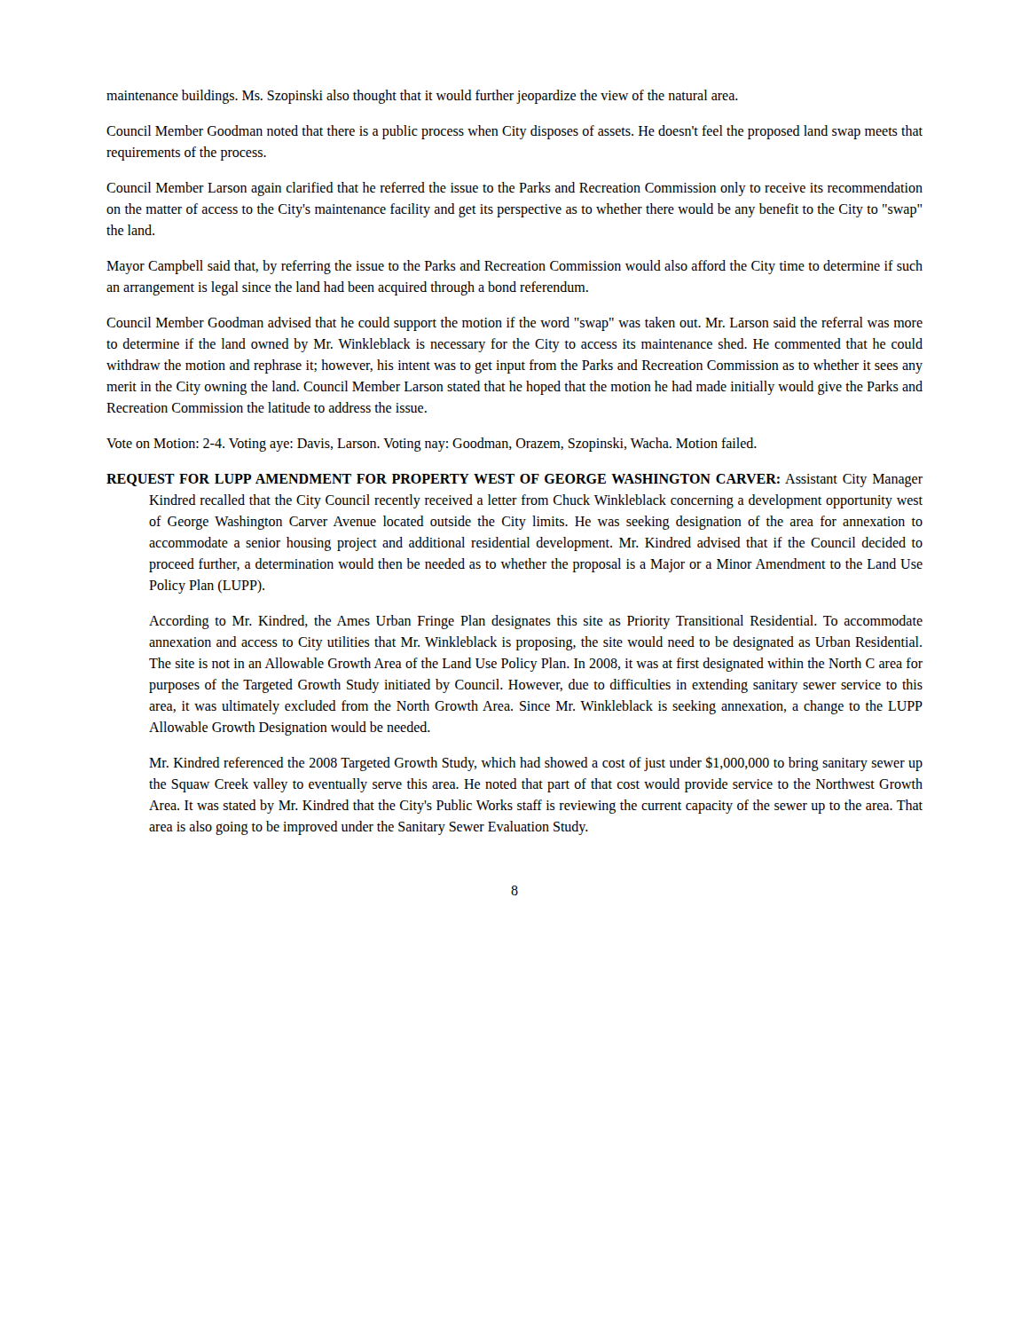maintenance buildings. Ms. Szopinski also thought that it would further jeopardize the view of the natural area.
Council Member Goodman noted that there is a public process when City disposes of assets. He doesn't feel the proposed land swap meets that requirements of the process.
Council Member Larson again clarified that he referred the issue to the Parks and Recreation Commission only to receive its recommendation on the matter of access to the City's maintenance facility and get its perspective as to whether there would be any benefit to the City to "swap" the land.
Mayor Campbell said that, by referring the issue to the Parks and Recreation Commission would also afford the City time to determine if such an arrangement is legal since the land had been acquired through a bond referendum.
Council Member Goodman advised that he could support the motion if the word "swap" was taken out. Mr. Larson said the referral was more to determine if the land owned by Mr. Winkleblack is necessary for the City to access its maintenance shed. He commented that he could withdraw the motion and rephrase it; however, his intent was to get input from the Parks and Recreation Commission as to whether it sees any merit in the City owning the land. Council Member Larson stated that he hoped that the motion he had made initially would give the Parks and Recreation Commission the latitude to address the issue.
Vote on Motion: 2-4. Voting aye: Davis, Larson. Voting nay: Goodman, Orazem, Szopinski, Wacha. Motion failed.
REQUEST FOR LUPP AMENDMENT FOR PROPERTY WEST OF GEORGE WASHINGTON CARVER: Assistant City Manager Kindred recalled that the City Council recently received a letter from Chuck Winkleblack concerning a development opportunity west of George Washington Carver Avenue located outside the City limits. He was seeking designation of the area for annexation to accommodate a senior housing project and additional residential development. Mr. Kindred advised that if the Council decided to proceed further, a determination would then be needed as to whether the proposal is a Major or a Minor Amendment to the Land Use Policy Plan (LUPP).
According to Mr. Kindred, the Ames Urban Fringe Plan designates this site as Priority Transitional Residential. To accommodate annexation and access to City utilities that Mr. Winkleblack is proposing, the site would need to be designated as Urban Residential. The site is not in an Allowable Growth Area of the Land Use Policy Plan. In 2008, it was at first designated within the North C area for purposes of the Targeted Growth Study initiated by Council. However, due to difficulties in extending sanitary sewer service to this area, it was ultimately excluded from the North Growth Area. Since Mr. Winkleblack is seeking annexation, a change to the LUPP Allowable Growth Designation would be needed.
Mr. Kindred referenced the 2008 Targeted Growth Study, which had showed a cost of just under $1,000,000 to bring sanitary sewer up the Squaw Creek valley to eventually serve this area. He noted that part of that cost would provide service to the Northwest Growth Area. It was stated by Mr. Kindred that the City's Public Works staff is reviewing the current capacity of the sewer up to the area. That area is also going to be improved under the Sanitary Sewer Evaluation Study.
8